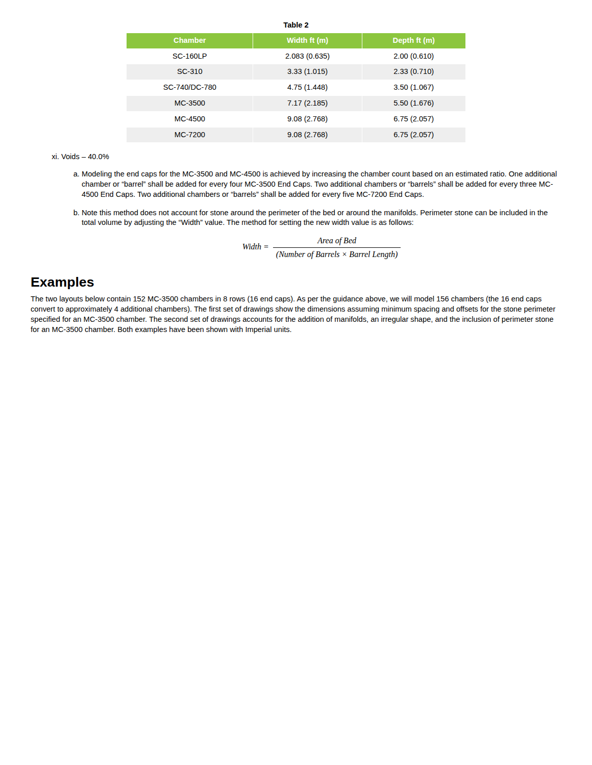Table 2
| Chamber | Width ft (m) | Depth ft (m) |
| --- | --- | --- |
| SC-160LP | 2.083 (0.635) | 2.00 (0.610) |
| SC-310 | 3.33 (1.015) | 2.33 (0.710) |
| SC-740/DC-780 | 4.75 (1.448) | 3.50 (1.067) |
| MC-3500 | 7.17 (2.185) | 5.50 (1.676) |
| MC-4500 | 9.08 (2.768) | 6.75 (2.057) |
| MC-7200 | 9.08 (2.768) | 6.75 (2.057) |
Voids – 40.0%
Modeling the end caps for the MC-3500 and MC-4500 is achieved by increasing the chamber count based on an estimated ratio. One additional chamber or “barrel” shall be added for every four MC-3500 End Caps. Two additional chambers or “barrels” shall be added for every three MC-4500 End Caps. Two additional chambers or “barrels” shall be added for every five MC-7200 End Caps.
Note this method does not account for stone around the perimeter of the bed or around the manifolds. Perimeter stone can be included in the total volume by adjusting the “Width” value. The method for setting the new width value is as follows:
Width = Area of Bed (Number of Barrels × Barrel Length)
Examples
The two layouts below contain 152 MC-3500 chambers in 8 rows (16 end caps). As per the guidance above, we will model 156 chambers (the 16 end caps convert to approximately 4 additional chambers). The first set of drawings show the dimensions assuming minimum spacing and offsets for the stone perimeter specified for an MC-3500 chamber. The second set of drawings accounts for the addition of manifolds, an irregular shape, and the inclusion of perimeter stone for an MC-3500 chamber. Both examples have been shown with Imperial units.